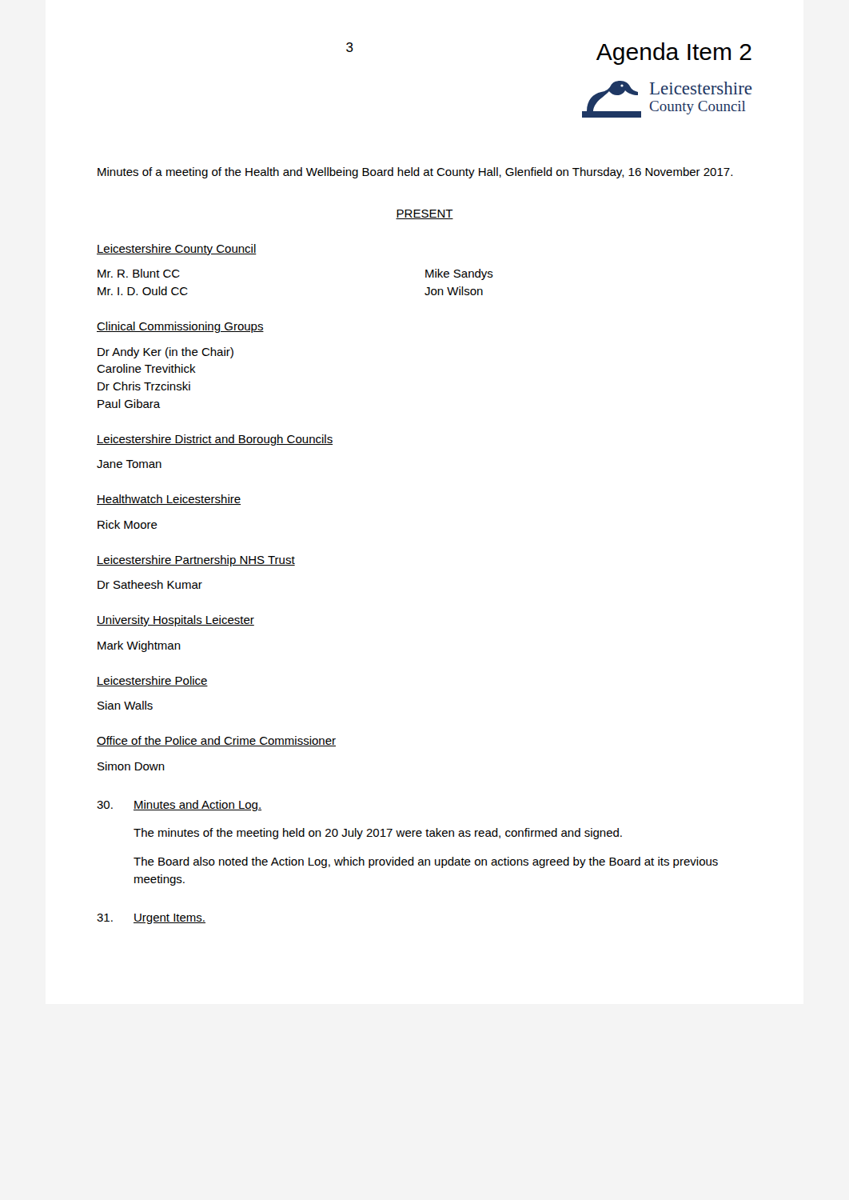3
Agenda Item 2
Leicestershire County Council
Minutes of a meeting of the Health and Wellbeing Board held at County Hall, Glenfield on Thursday, 16 November 2017.
PRESENT
Leicestershire County Council
| Mr. R. Blunt CC | Mike Sandys |
| Mr. I. D. Ould CC | Jon Wilson |
Clinical Commissioning Groups
Dr Andy Ker (in the Chair)
Caroline Trevithick
Dr Chris Trzcinski
Paul Gibara
Leicestershire District and Borough Councils
Jane Toman
Healthwatch Leicestershire
Rick Moore
Leicestershire Partnership NHS Trust
Dr Satheesh Kumar
University Hospitals Leicester
Mark Wightman
Leicestershire Police
Sian Walls
Office of the Police and Crime Commissioner
Simon Down
30.
Minutes and Action Log.
The minutes of the meeting held on 20 July 2017 were taken as read, confirmed and signed.
The Board also noted the Action Log, which provided an update on actions agreed by the Board at its previous meetings.
31.
Urgent Items.